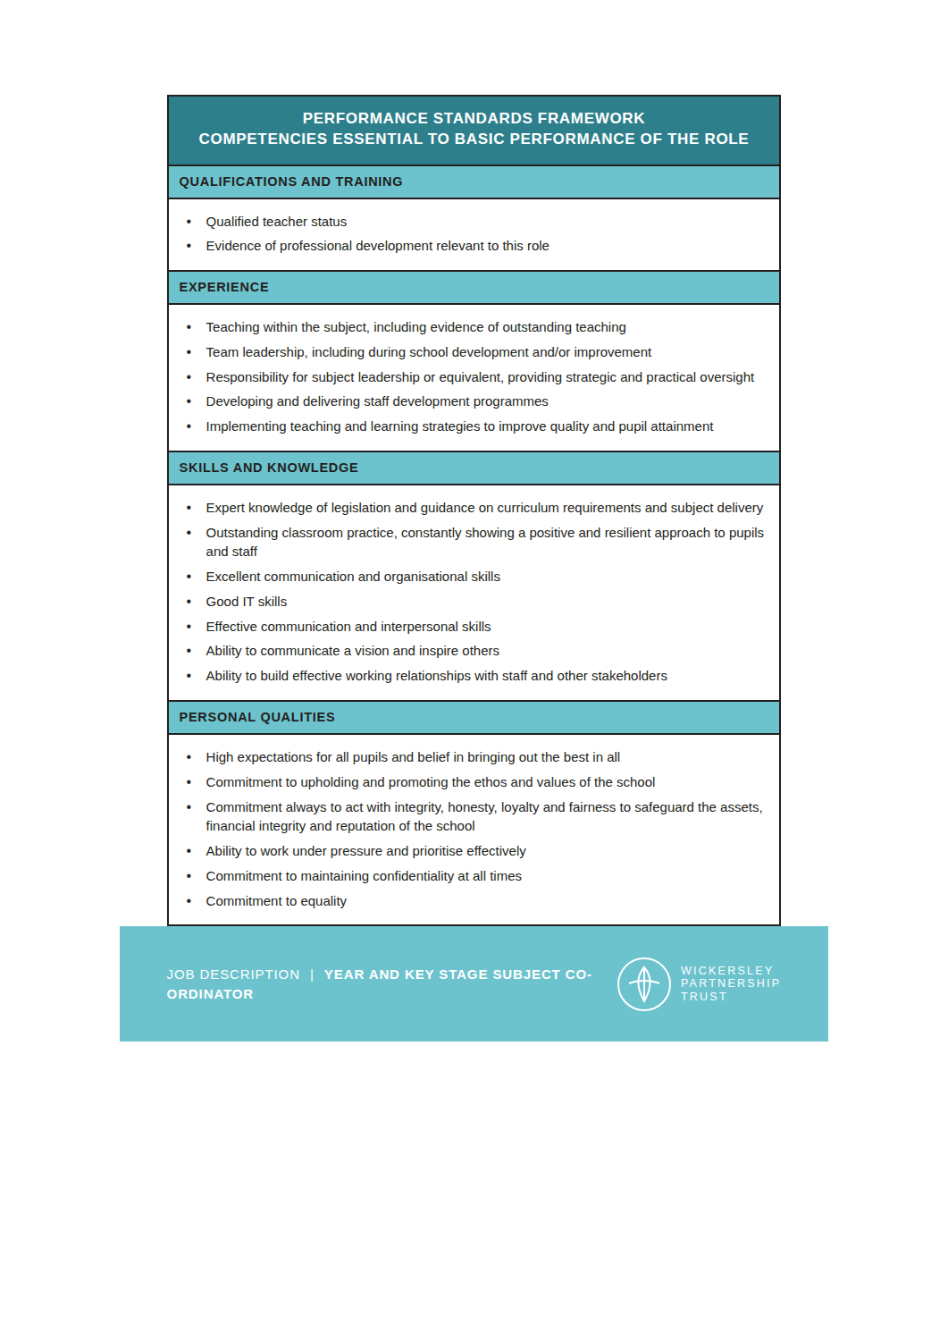Performance Standards Framework Competencies essential to basic performance of the role
Qualifications and Training
Qualified teacher status
Evidence of professional development relevant to this role
Experience
Teaching within the subject, including evidence of outstanding teaching
Team leadership, including during school development and/or improvement
Responsibility for subject leadership or equivalent, providing strategic and practical oversight
Developing and delivering staff development programmes
Implementing teaching and learning strategies to improve quality and pupil attainment
Skills and Knowledge
Expert knowledge of legislation and guidance on curriculum requirements and subject delivery
Outstanding classroom practice, constantly showing a positive and resilient approach to pupils and staff
Excellent communication and organisational skills
Good IT skills
Effective communication and interpersonal skills
Ability to communicate a vision and inspire others
Ability to build effective working relationships with staff and other stakeholders
Personal Qualities
High expectations for all pupils and belief in bringing out the best in all
Commitment to upholding and promoting the ethos and values of the school
Commitment always to act with integrity, honesty, loyalty and fairness to safeguard the assets, financial integrity and reputation of the school
Ability to work under pressure and prioritise effectively
Commitment to maintaining confidentiality at all times
Commitment to equality
Job Description | Year and Key Stage Subject Co-ordinator
Wickersley
Partnership
Trust